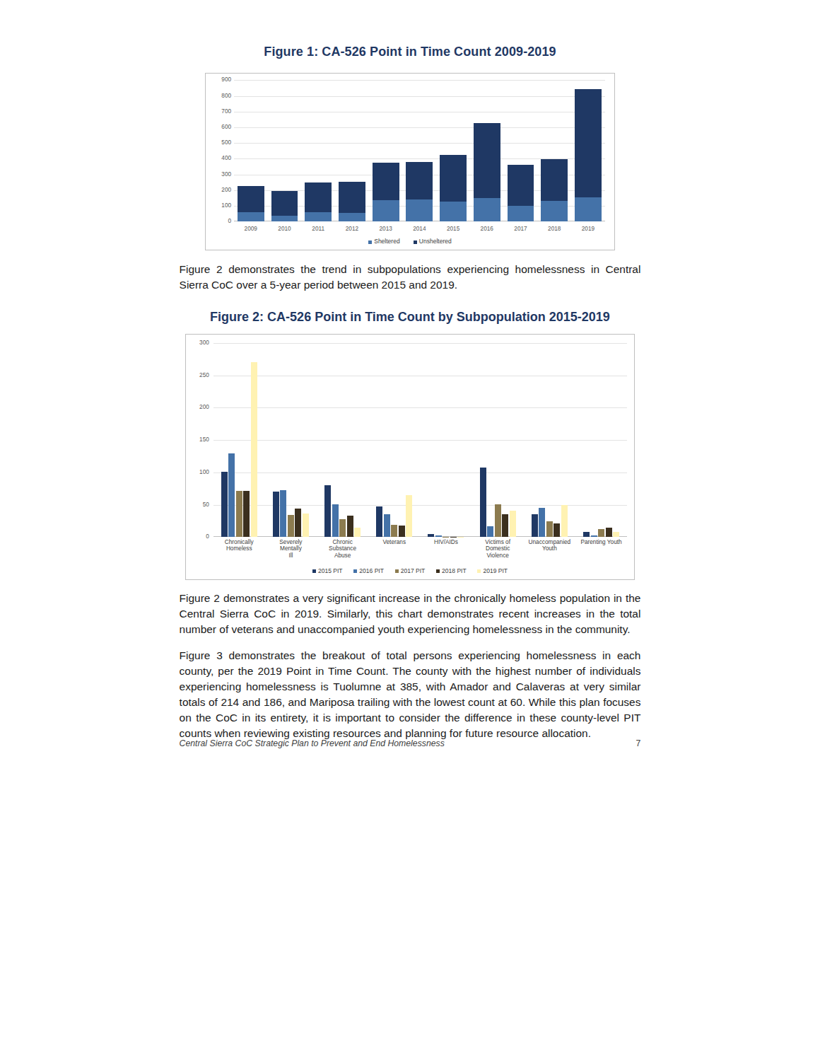Figure 1: CA-526 Point in Time Count 2009-2019
900 800 700 600 500 400 300 200 100 0
20092010201120122013201420152016201720182019
Sheltered Unsheltered
Figure 2 demonstrates the trend in subpopulations experiencing homelessness in Central Sierra CoC over a 5-year period between 2015 and 2019.
Figure 2: CA-526 Point in Time Count by Subpopulation 2015-2019
300 250 200 150 100 50 0
Chronically
Homeless Severely Mentally
Ill Chronic Substance
Abuse Veterans HIV/AIDs Victims of
Domestic Violence Unaccompanied
Youth Parenting Youth
2015 PIT 2016 PIT 2017 PIT 2018 PIT 2019 PIT
Figure 2 demonstrates a very significant increase in the chronically homeless population in the Central Sierra CoC in 2019. Similarly, this chart demonstrates recent increases in the total number of veterans and unaccompanied youth experiencing homelessness in the community.
Figure 3 demonstrates the breakout of total persons experiencing homelessness in each county, per the 2019 Point in Time Count. The county with the highest number of individuals experiencing homelessness is Tuolumne at 385, with Amador and Calaveras at very similar totals of 214 and 186, and Mariposa trailing with the lowest count at 60. While this plan focuses on the CoC in its entirety, it is important to consider the difference in these county-level PIT counts when reviewing existing resources and planning for future resource allocation.
Central Sierra CoC Strategic Plan to Prevent and End Homelessness 7